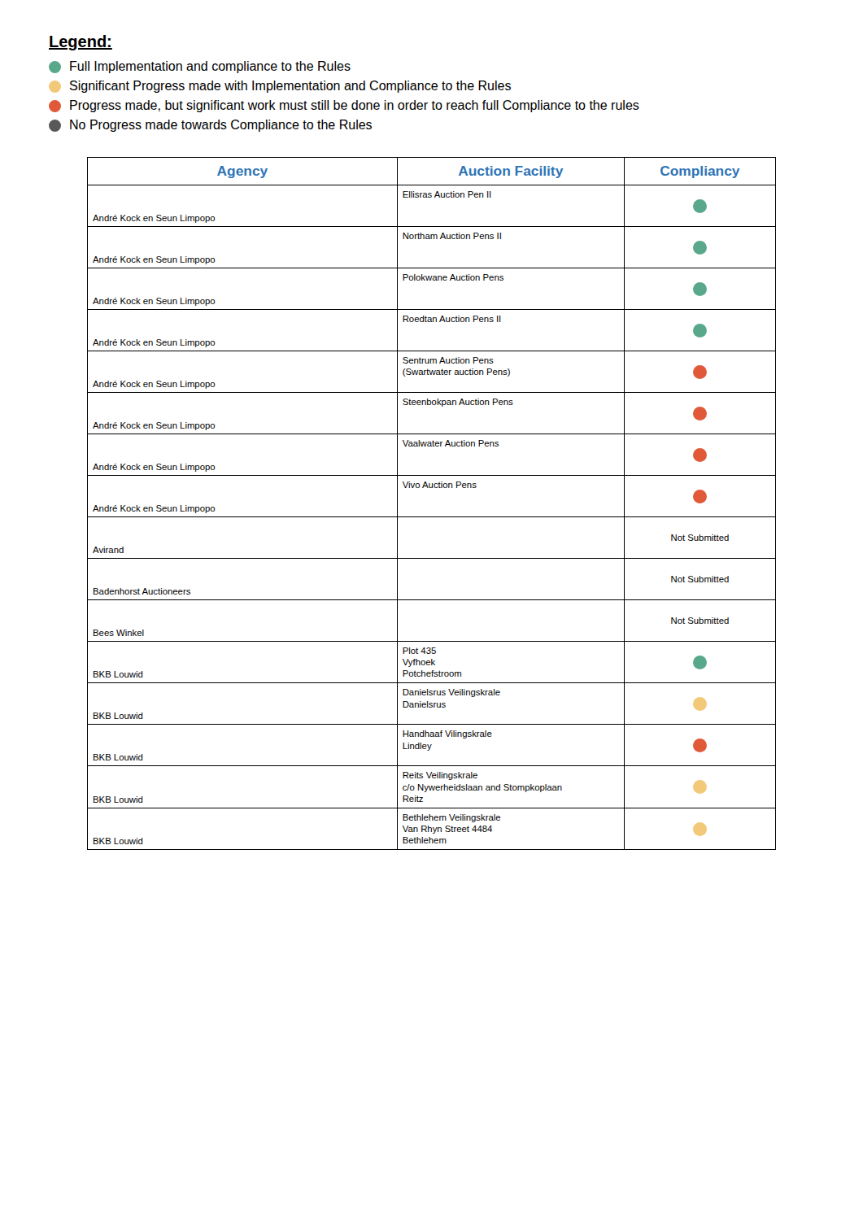Legend:
Full Implementation and compliance to the Rules
Significant Progress made with Implementation and Compliance to the Rules
Progress made, but significant work must still be done in order to reach full Compliance to the rules
No Progress made towards Compliance to the Rules
| Agency | Auction Facility | Compliancy |
| --- | --- | --- |
| André Kock en Seun Limpopo | Ellisras Auction Pen II | |
| André Kock en Seun Limpopo | Northam Auction Pens II | |
| André Kock en Seun Limpopo | Polokwane Auction Pens | |
| André Kock en Seun Limpopo | Roedtan Auction Pens II | |
| André Kock en Seun Limpopo | Sentrum Auction Pens (Swartwater auction Pens) | |
| André Kock en Seun Limpopo | Steenbokpan Auction Pens | |
| André Kock en Seun Limpopo | Vaalwater Auction Pens | |
| André Kock en Seun Limpopo | Vivo Auction Pens | |
| Avirand | | Not Submitted |
| Badenhorst Auctioneers | | Not Submitted |
| Bees Winkel | | Not Submitted |
| BKB Louwid | Plot 435 Vyfhoek Potchefstroom | |
| BKB Louwid | Danielsrus Veilingskrale Danielsrus | |
| BKB Louwid | Handhaaf Vilingskrale Lindley | |
| BKB Louwid | Reits Veilingskrale c/o Nywerheidslaan and Stompkoplaan Reitz | |
| BKB Louwid | Bethlehem Veilingskrale Van Rhyn Street 4484 Bethlehem | |